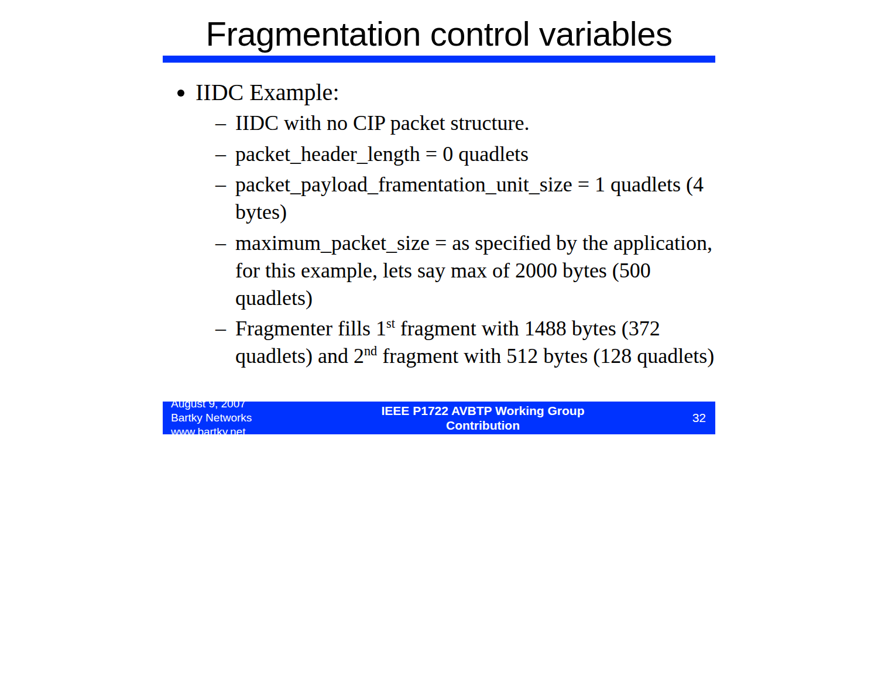Fragmentation control variables
IIDC Example:
IIDC with no CIP packet structure.
packet_header_length = 0 quadlets
packet_payload_framentation_unit_size = 1 quadlets (4 bytes)
maximum_packet_size = as specified by the application, for this example, lets say max of 2000 bytes (500 quadlets)
Fragmenter fills 1st fragment with 1488 bytes (372 quadlets) and 2nd fragment with 512 bytes (128 quadlets)
August 9, 2007
Bartky Networks www.bartky.net
IEEE P1722 AVBTP Working Group
Contribution
32